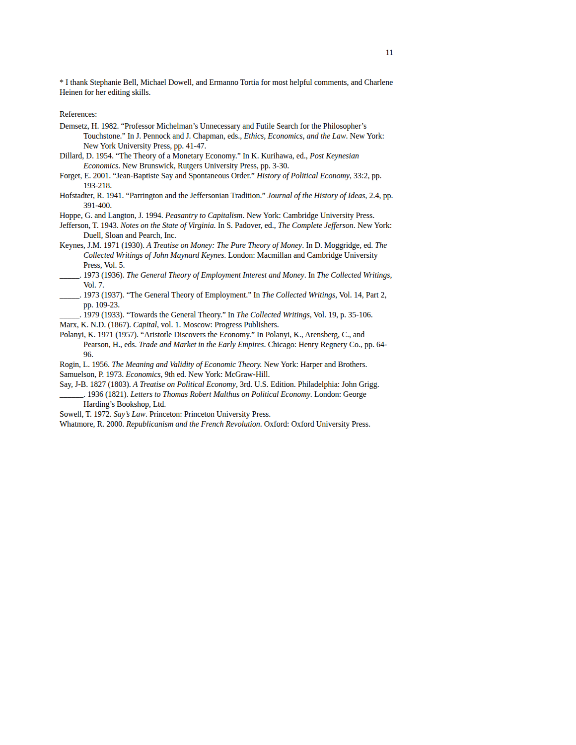11
* I thank Stephanie Bell, Michael Dowell, and Ermanno Tortia for most helpful comments, and Charlene Heinen for her editing skills.
References:
Demsetz, H. 1982. “Professor Michelman’s Unnecessary and Futile Search for the Philosopher’s Touchstone.” In J. Pennock and J. Chapman, eds., Ethics, Economics, and the Law. New York: New York University Press, pp. 41-47.
Dillard, D. 1954. “The Theory of a Monetary Economy.” In K. Kurihawa, ed., Post Keynesian Economics. New Brunswick, Rutgers University Press, pp. 3-30.
Forget, E. 2001. “Jean-Baptiste Say and Spontaneous Order.” History of Political Economy, 33:2, pp. 193-218.
Hofstadter, R. 1941. “Parrington and the Jeffersonian Tradition.” Journal of the History of Ideas, 2.4, pp. 391-400.
Hoppe, G. and Langton, J. 1994. Peasantry to Capitalism. New York: Cambridge University Press.
Jefferson, T. 1943. Notes on the State of Virginia. In S. Padover, ed., The Complete Jefferson. New York: Duell, Sloan and Pearch, Inc.
Keynes, J.M. 1971 (1930). A Treatise on Money: The Pure Theory of Money. In D. Moggridge, ed. The Collected Writings of John Maynard Keynes. London: Macmillan and Cambridge University Press, Vol. 5.
_____. 1973 (1936). The General Theory of Employment Interest and Money. In The Collected Writings, Vol. 7.
_____. 1973 (1937). “The General Theory of Employment.” In The Collected Writings, Vol. 14, Part 2, pp. 109-23.
_____. 1979 (1933). “Towards the General Theory.” In The Collected Writings, Vol. 19, p. 35-106.
Marx, K. N.D. (1867). Capital, vol. 1. Moscow: Progress Publishers.
Polanyi, K. 1971 (1957). “Aristotle Discovers the Economy.” In Polanyi, K., Arensberg, C., and Pearson, H., eds. Trade and Market in the Early Empires. Chicago: Henry Regnery Co., pp. 64-96.
Rogin, L. 1956. The Meaning and Validity of Economic Theory. New York: Harper and Brothers.
Samuelson, P. 1973. Economics, 9th ed. New York: McGraw-Hill.
Say, J-B. 1827 (1803). A Treatise on Political Economy, 3rd. U.S. Edition. Philadelphia: John Grigg.
______. 1936 (1821). Letters to Thomas Robert Malthus on Political Economy. London: George Harding’s Bookshop, Ltd.
Sowell, T. 1972. Say’s Law. Princeton: Princeton University Press.
Whatmore, R. 2000. Republicanism and the French Revolution. Oxford: Oxford University Press.